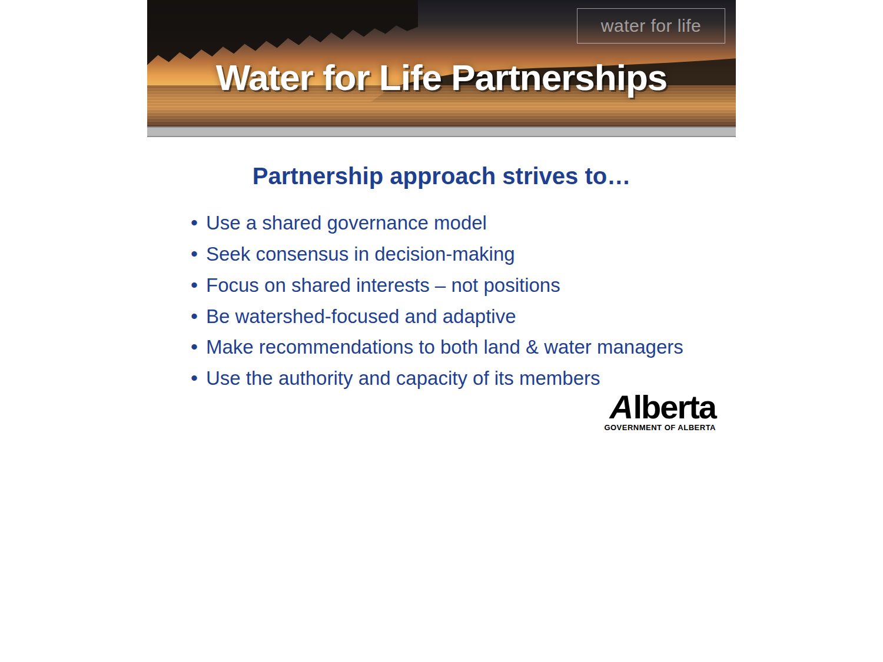water for life
Water for Life Partnerships
Partnership approach strives to…
Use a shared governance model
Seek consensus in decision-making
Focus on shared interests – not positions
Be watershed-focused and adaptive
Make recommendations to both land & water managers
Use the authority and capacity of its members
Alberta
GOVERNMENT OF ALBERTA